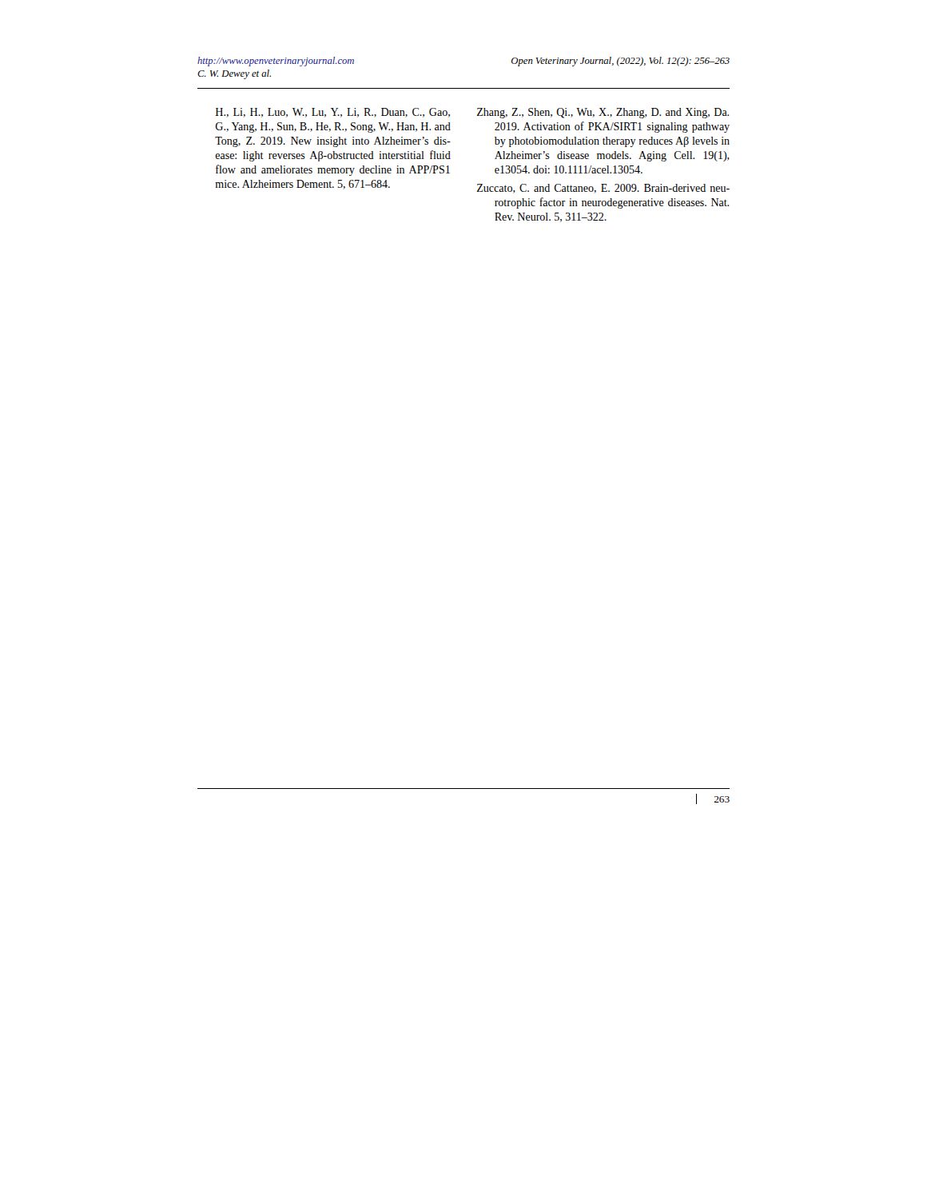http://www.openveterinaryjournal.com
C. W. Dewey et al.
Open Veterinary Journal, (2022), Vol. 12(2): 256–263
H., Li, H., Luo, W., Lu, Y., Li, R., Duan, C., Gao, G., Yang, H., Sun, B., He, R., Song, W., Han, H. and Tong, Z. 2019. New insight into Alzheimer’s disease: light reverses Aβ-obstructed interstitial fluid flow and ameliorates memory decline in APP/PS1 mice. Alzheimers Dement. 5, 671–684.
Zhang, Z., Shen, Qi., Wu, X., Zhang, D. and Xing, Da. 2019. Activation of PKA/SIRT1 signaling pathway by photobiomodulation therapy reduces Aβ levels in Alzheimer’s disease models. Aging Cell. 19(1), e13054. doi: 10.1111/acel.13054.
Zuccato, C. and Cattaneo, E. 2009. Brain-derived neurotrophic factor in neurodegenerative diseases. Nat. Rev. Neurol. 5, 311–322.
263